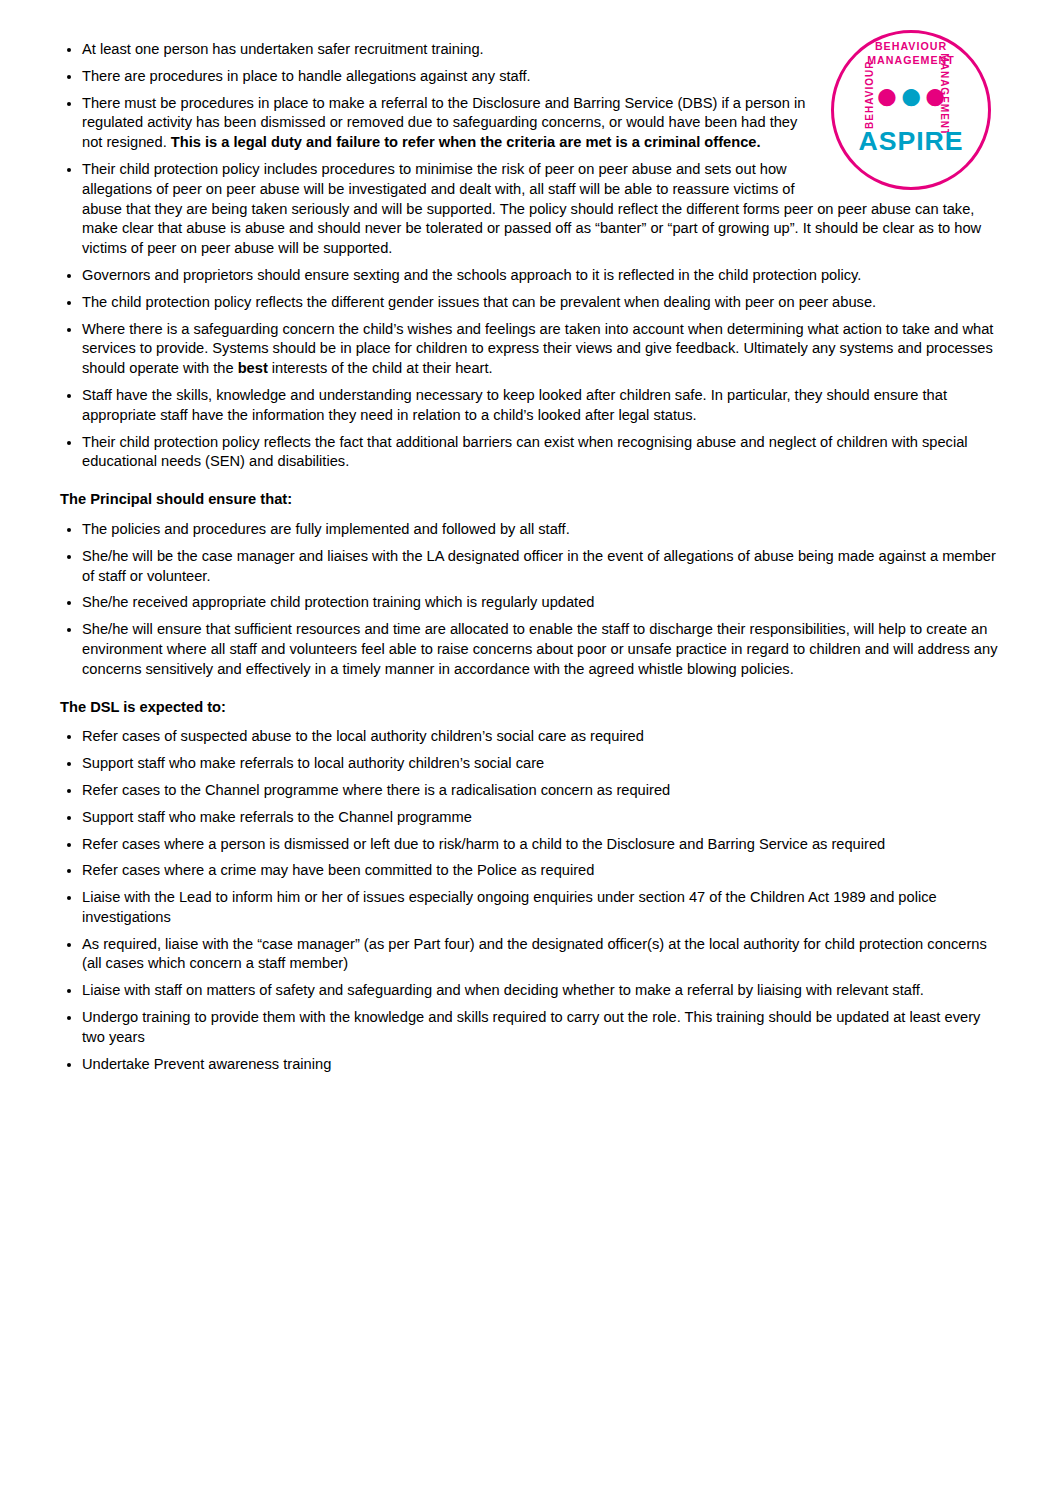BEHAVIOUR MANAGEMENT
BEHAVIOUR
MANAGEMENT
●●●
ASPIRE
At least one person has undertaken safer recruitment training.
There are procedures in place to handle allegations against any staff.
There must be procedures in place to make a referral to the Disclosure and Barring Service (DBS) if a person in regulated activity has been dismissed or removed due to safeguarding concerns, or would have been had they not resigned. This is a legal duty and failure to refer when the criteria are met is a criminal offence.
Their child protection policy includes procedures to minimise the risk of peer on peer abuse and sets out how allegations of peer on peer abuse will be investigated and dealt with, all staff will be able to reassure victims of abuse that they are being taken seriously and will be supported. The policy should reflect the different forms peer on peer abuse can take, make clear that abuse is abuse and should never be tolerated or passed off as “banter” or “part of growing up”. It should be clear as to how victims of peer on peer abuse will be supported.
Governors and proprietors should ensure sexting and the schools approach to it is reflected in the child protection policy.
The child protection policy reflects the different gender issues that can be prevalent when dealing with peer on peer abuse.
Where there is a safeguarding concern the child’s wishes and feelings are taken into account when determining what action to take and what services to provide. Systems should be in place for children to express their views and give feedback. Ultimately any systems and processes should operate with the best interests of the child at their heart.
Staff have the skills, knowledge and understanding necessary to keep looked after children safe. In particular, they should ensure that appropriate staff have the information they need in relation to a child’s looked after legal status.
Their child protection policy reflects the fact that additional barriers can exist when recognising abuse and neglect of children with special educational needs (SEN) and disabilities.
The Principal should ensure that:
The policies and procedures are fully implemented and followed by all staff.
She/he will be the case manager and liaises with the LA designated officer in the event of allegations of abuse being made against a member of staff or volunteer.
She/he received appropriate child protection training which is regularly updated
She/he will ensure that sufficient resources and time are allocated to enable the staff to discharge their responsibilities, will help to create an environment where all staff and volunteers feel able to raise concerns about poor or unsafe practice in regard to children and will address any concerns sensitively and effectively in a timely manner in accordance with the agreed whistle blowing policies.
The DSL is expected to:
Refer cases of suspected abuse to the local authority children’s social care as required
Support staff who make referrals to local authority children’s social care
Refer cases to the Channel programme where there is a radicalisation concern as required
Support staff who make referrals to the Channel programme
Refer cases where a person is dismissed or left due to risk/harm to a child to the Disclosure and Barring Service as required
Refer cases where a crime may have been committed to the Police as required
Liaise with the Lead to inform him or her of issues especially ongoing enquiries under section 47 of the Children Act 1989 and police investigations
As required, liaise with the “case manager” (as per Part four) and the designated officer(s) at the local authority for child protection concerns (all cases which concern a staff member)
Liaise with staff on matters of safety and safeguarding and when deciding whether to make a referral by liaising with relevant staff.
Undergo training to provide them with the knowledge and skills required to carry out the role. This training should be updated at least every two years
Undertake Prevent awareness training